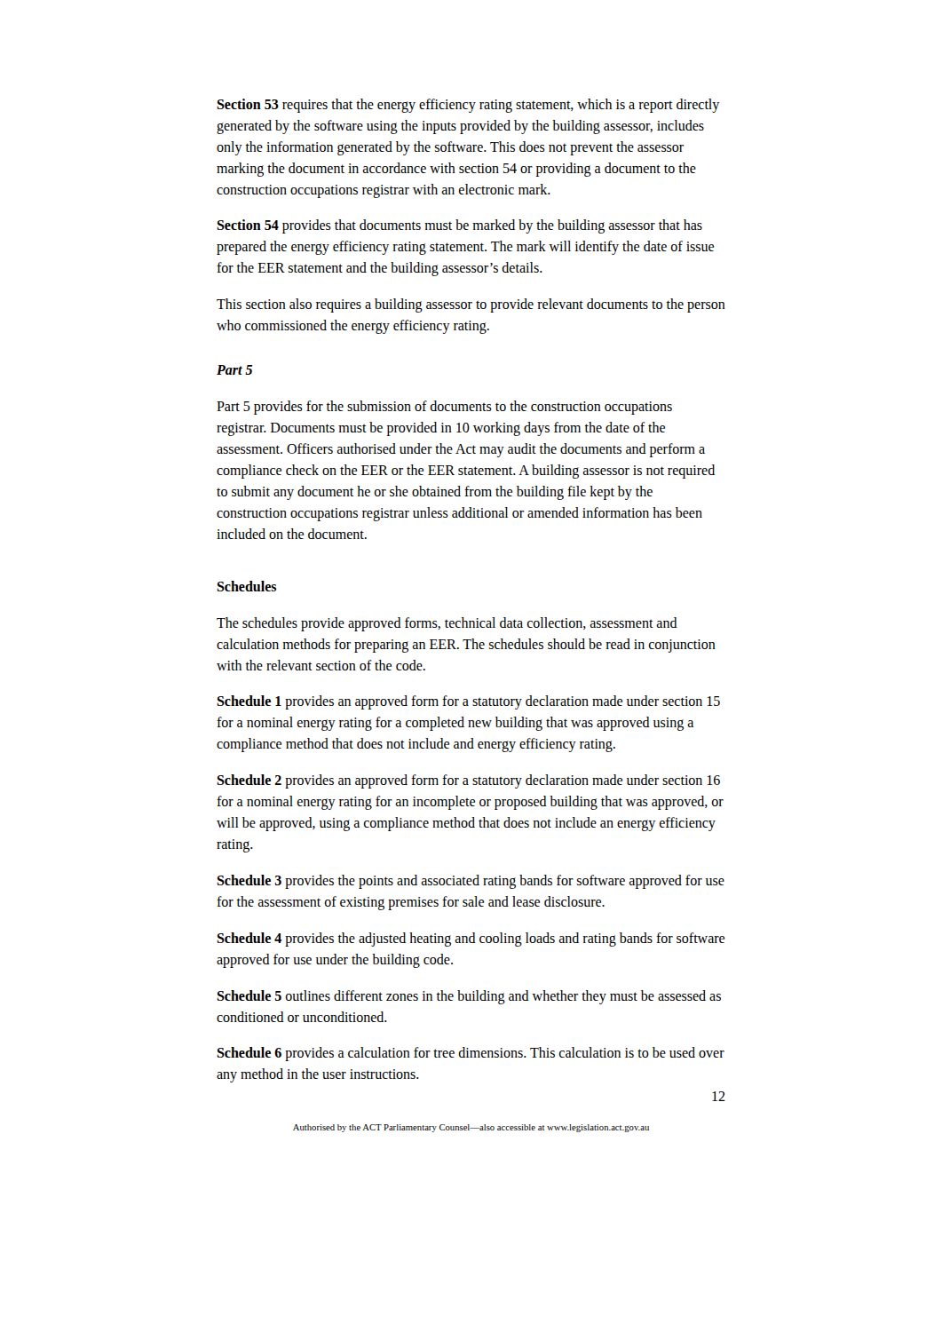Section 53 requires that the energy efficiency rating statement, which is a report directly generated by the software using the inputs provided by the building assessor, includes only the information generated by the software. This does not prevent the assessor marking the document in accordance with section 54 or providing a document to the construction occupations registrar with an electronic mark.
Section 54 provides that documents must be marked by the building assessor that has prepared the energy efficiency rating statement. The mark will identify the date of issue for the EER statement and the building assessor’s details.
This section also requires a building assessor to provide relevant documents to the person who commissioned the energy efficiency rating.
Part 5
Part 5 provides for the submission of documents to the construction occupations registrar. Documents must be provided in 10 working days from the date of the assessment. Officers authorised under the Act may audit the documents and perform a compliance check on the EER or the EER statement. A building assessor is not required to submit any document he or she obtained from the building file kept by the construction occupations registrar unless additional or amended information has been included on the document.
Schedules
The schedules provide approved forms, technical data collection, assessment and calculation methods for preparing an EER. The schedules should be read in conjunction with the relevant section of the code.
Schedule 1 provides an approved form for a statutory declaration made under section 15 for a nominal energy rating for a completed new building that was approved using a compliance method that does not include and energy efficiency rating.
Schedule 2 provides an approved form for a statutory declaration made under section 16 for a nominal energy rating for an incomplete or proposed building that was approved, or will be approved, using a compliance method that does not include an energy efficiency rating.
Schedule 3 provides the points and associated rating bands for software approved for use for the assessment of existing premises for sale and lease disclosure.
Schedule 4 provides the adjusted heating and cooling loads and rating bands for software approved for use under the building code.
Schedule 5 outlines different zones in the building and whether they must be assessed as conditioned or unconditioned.
Schedule 6 provides a calculation for tree dimensions. This calculation is to be used over any method in the user instructions.
12
Authorised by the ACT Parliamentary Counsel—also accessible at www.legislation.act.gov.au